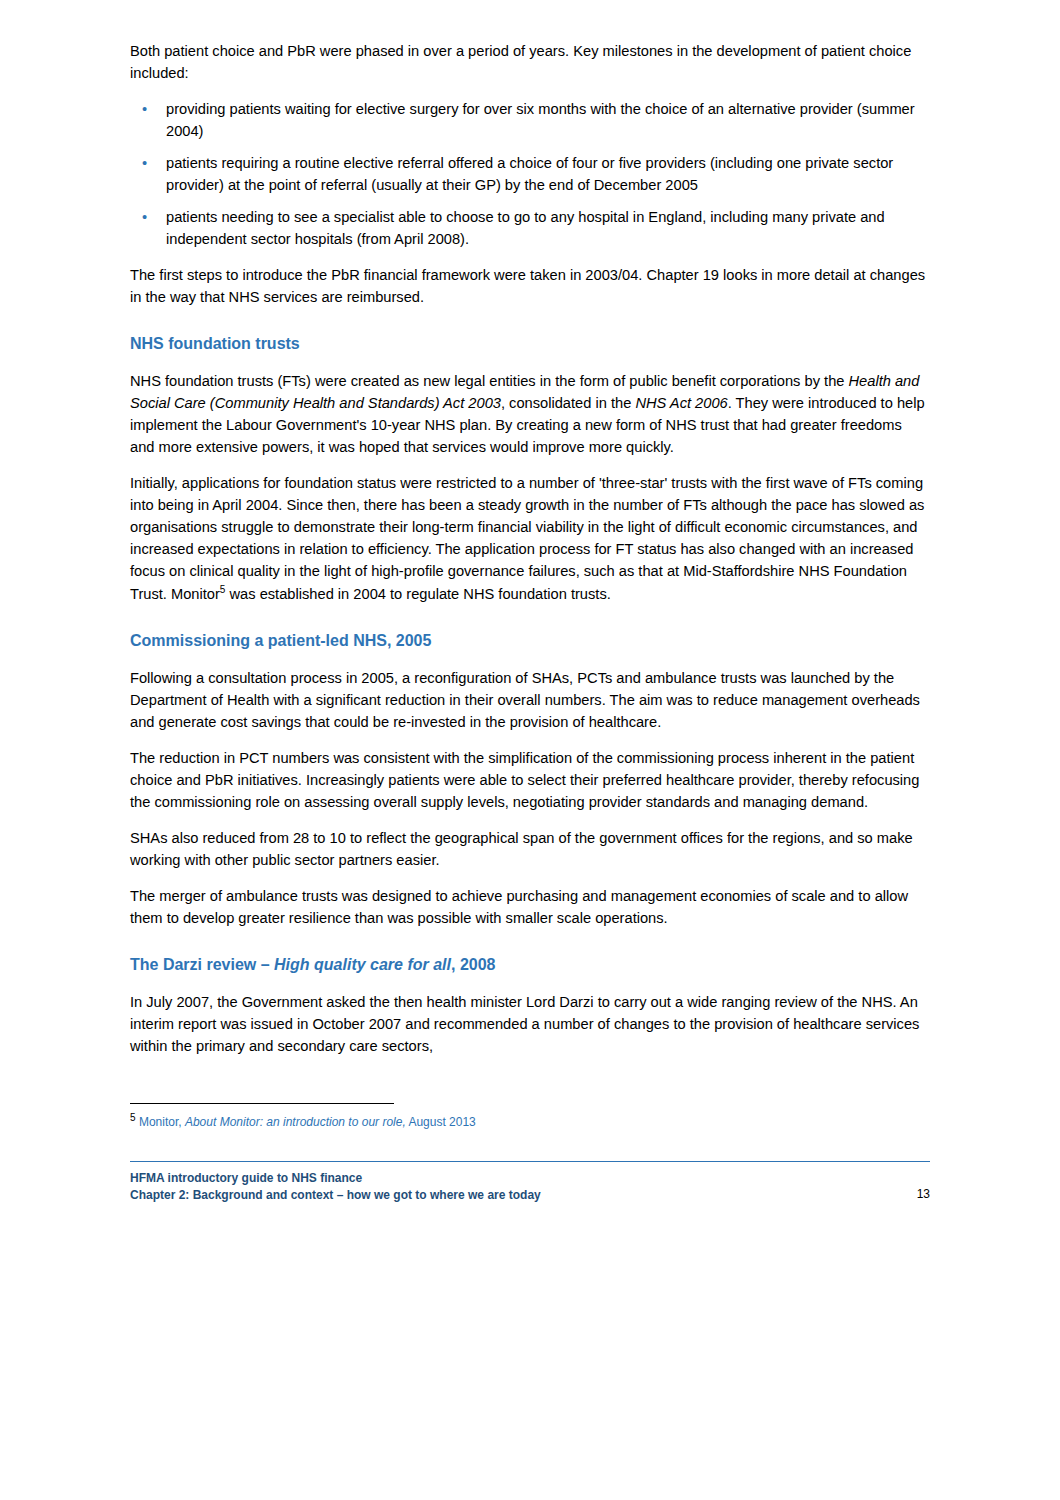Both patient choice and PbR were phased in over a period of years. Key milestones in the development of patient choice included:
providing patients waiting for elective surgery for over six months with the choice of an alternative provider (summer 2004)
patients requiring a routine elective referral offered a choice of four or five providers (including one private sector provider) at the point of referral (usually at their GP) by the end of December 2005
patients needing to see a specialist able to choose to go to any hospital in England, including many private and independent sector hospitals (from April 2008).
The first steps to introduce the PbR financial framework were taken in 2003/04. Chapter 19 looks in more detail at changes in the way that NHS services are reimbursed.
NHS foundation trusts
NHS foundation trusts (FTs) were created as new legal entities in the form of public benefit corporations by the Health and Social Care (Community Health and Standards) Act 2003, consolidated in the NHS Act 2006. They were introduced to help implement the Labour Government's 10-year NHS plan. By creating a new form of NHS trust that had greater freedoms and more extensive powers, it was hoped that services would improve more quickly.
Initially, applications for foundation status were restricted to a number of 'three-star' trusts with the first wave of FTs coming into being in April 2004. Since then, there has been a steady growth in the number of FTs although the pace has slowed as organisations struggle to demonstrate their long-term financial viability in the light of difficult economic circumstances, and increased expectations in relation to efficiency. The application process for FT status has also changed with an increased focus on clinical quality in the light of high-profile governance failures, such as that at Mid-Staffordshire NHS Foundation Trust. Monitor5 was established in 2004 to regulate NHS foundation trusts.
Commissioning a patient-led NHS, 2005
Following a consultation process in 2005, a reconfiguration of SHAs, PCTs and ambulance trusts was launched by the Department of Health with a significant reduction in their overall numbers. The aim was to reduce management overheads and generate cost savings that could be re-invested in the provision of healthcare.
The reduction in PCT numbers was consistent with the simplification of the commissioning process inherent in the patient choice and PbR initiatives. Increasingly patients were able to select their preferred healthcare provider, thereby refocusing the commissioning role on assessing overall supply levels, negotiating provider standards and managing demand.
SHAs also reduced from 28 to 10 to reflect the geographical span of the government offices for the regions, and so make working with other public sector partners easier.
The merger of ambulance trusts was designed to achieve purchasing and management economies of scale and to allow them to develop greater resilience than was possible with smaller scale operations.
The Darzi review – High quality care for all, 2008
In July 2007, the Government asked the then health minister Lord Darzi to carry out a wide ranging review of the NHS. An interim report was issued in October 2007 and recommended a number of changes to the provision of healthcare services within the primary and secondary care sectors,
5 Monitor, About Monitor: an introduction to our role, August 2013
HFMA introductory guide to NHS finance
Chapter 2: Background and context – how we got to where we are today
13